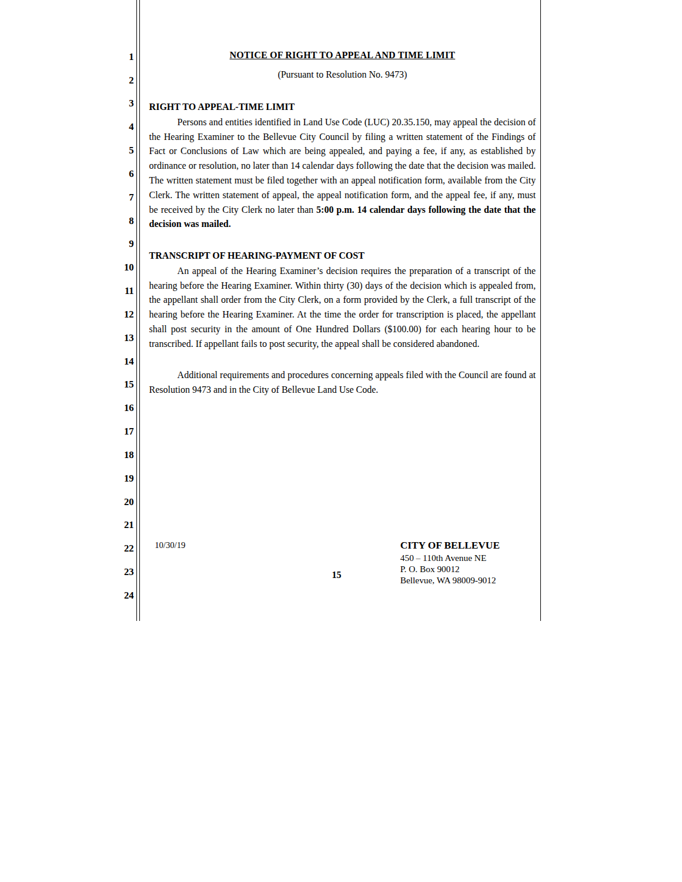1
2
3
4
5
6
7
8
9
10
11
12
13
14
15
16
17
18
19
20
21
22
23
24
NOTICE OF RIGHT TO APPEAL AND TIME LIMIT
(Pursuant to Resolution No. 9473)
RIGHT TO APPEAL-TIME LIMIT
Persons and entities identified in Land Use Code (LUC) 20.35.150, may appeal the decision of the Hearing Examiner to the Bellevue City Council by filing a written statement of the Findings of Fact or Conclusions of Law which are being appealed, and paying a fee, if any, as established by ordinance or resolution, no later than 14 calendar days following the date that the decision was mailed. The written statement must be filed together with an appeal notification form, available from the City Clerk. The written statement of appeal, the appeal notification form, and the appeal fee, if any, must be received by the City Clerk no later than 5:00 p.m. 14 calendar days following the date that the decision was mailed.
TRANSCRIPT OF HEARING-PAYMENT OF COST
An appeal of the Hearing Examiner’s decision requires the preparation of a transcript of the hearing before the Hearing Examiner. Within thirty (30) days of the decision which is appealed from, the appellant shall order from the City Clerk, on a form provided by the Clerk, a full transcript of the hearing before the Hearing Examiner. At the time the order for transcription is placed, the appellant shall post security in the amount of One Hundred Dollars ($100.00) for each hearing hour to be transcribed. If appellant fails to post security, the appeal shall be considered abandoned.
Additional requirements and procedures concerning appeals filed with the Council are found at Resolution 9473 and in the City of Bellevue Land Use Code.
10/30/19
15
CITY OF BELLEVUE
450 – 110th Avenue NE
P. O. Box 90012
Bellevue, WA 98009-9012